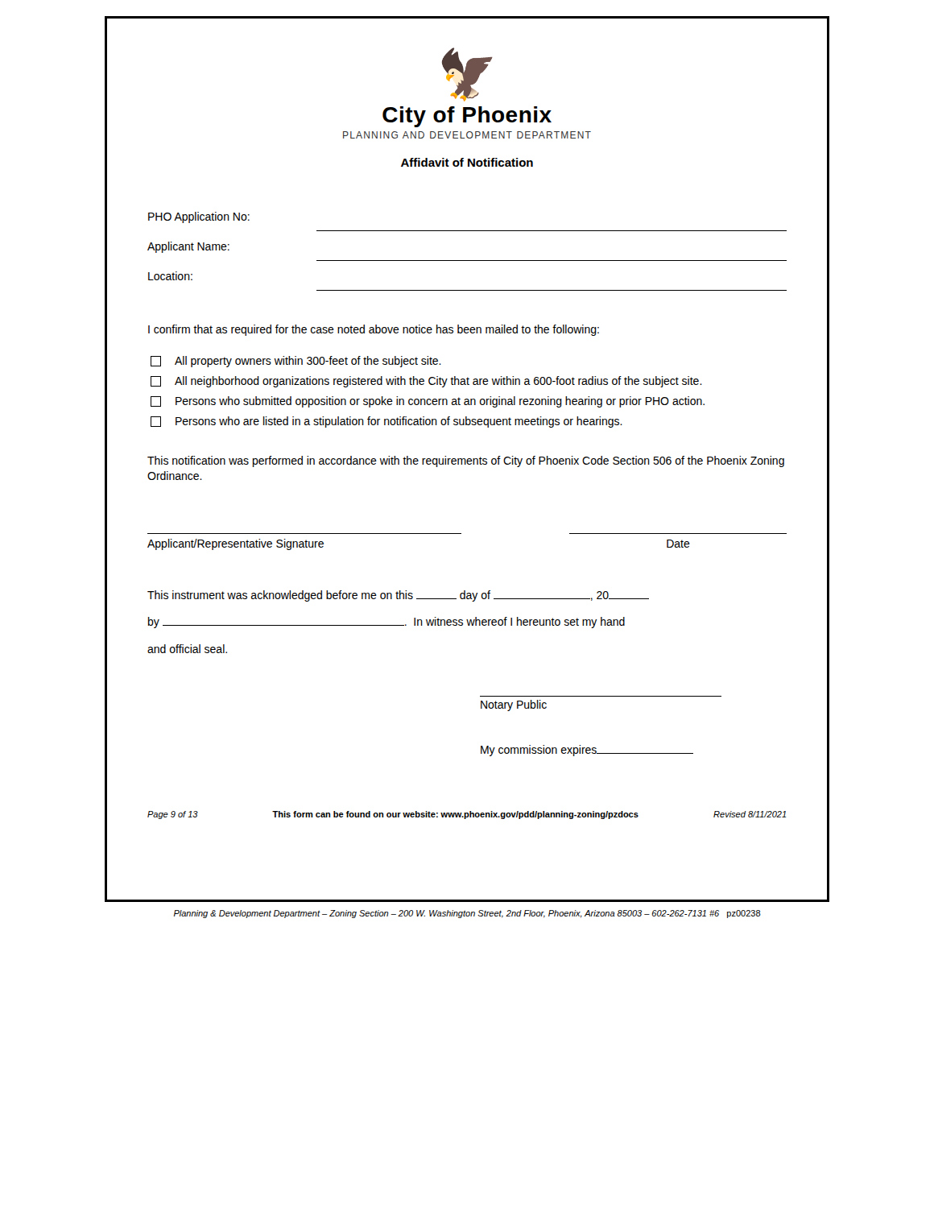🦅
City of Phoenix
PLANNING AND DEVELOPMENT DEPARTMENT
Affidavit of Notification
| PHO Application No: | |
| Applicant Name: | |
| Location: | |
I confirm that as required for the case noted above notice has been mailed to the following:
All property owners within 300-feet of the subject site.
All neighborhood organizations registered with the City that are within a 600-foot radius of the subject site.
Persons who submitted opposition or spoke in concern at an original rezoning hearing or prior PHO action.
Persons who are listed in a stipulation for notification of subsequent meetings or hearings.
This notification was performed in accordance with the requirements of City of Phoenix Code Section 506 of the Phoenix Zoning Ordinance.
Applicant/Representative Signature
Date
This instrument was acknowledged before me on this day of , 20
by . In witness whereof I hereunto set my hand
and official seal.
Notary Public
My commission expires
Page 9 of 13
This form can be found on our website: www.phoenix.gov/pdd/planning-zoning/pzdocs
Revised 8/11/2021
Planning & Development Department – Zoning Section – 200 W. Washington Street, 2nd Floor, Phoenix, Arizona 85003 – 602-262-7131 #6 pz00238